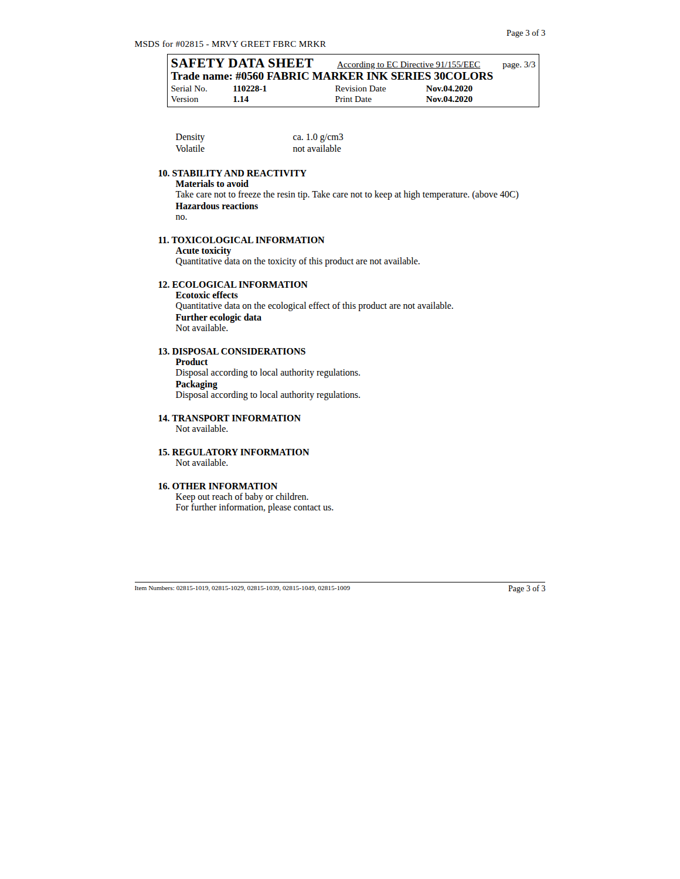Page 3 of 3
MSDS for #02815 - MRVY GREET FBRC MRKR
SAFETY DATA SHEET
According to EC Directive 91/155/EEC
page. 3/3
Trade name: #0560 FABRIC MARKER INK SERIES 30COLORS
| Serial No. | 110228-1 | Revision Date | Nov.04.2020 |
| Version | 1.14 | Print Date | Nov.04.2020 |
| Density | ca. 1.0 g/cm3 |
| Volatile | not available |
10. STABILITY AND REACTIVITY
Materials to avoid
Take care not to freeze the resin tip. Take care not to keep at high temperature. (above 40C)
Hazardous reactions
no.
11. TOXICOLOGICAL INFORMATION
Acute toxicity
Quantitative data on the toxicity of this product are not available.
12. ECOLOGICAL INFORMATION
Ecotoxic effects
Quantitative data on the ecological effect of this product are not available.
Further ecologic data
Not available.
13. DISPOSAL CONSIDERATIONS
Product
Disposal according to local authority regulations.
Packaging
Disposal according to local authority regulations.
14. TRANSPORT INFORMATION
Not available.
15. REGULATORY INFORMATION
Not available.
16. OTHER INFORMATION
Keep out reach of baby or children.
For further information, please contact us.
Item Numbers: 02815-1019, 02815-1029, 02815-1039, 02815-1049, 02815-1009
Page 3 of 3